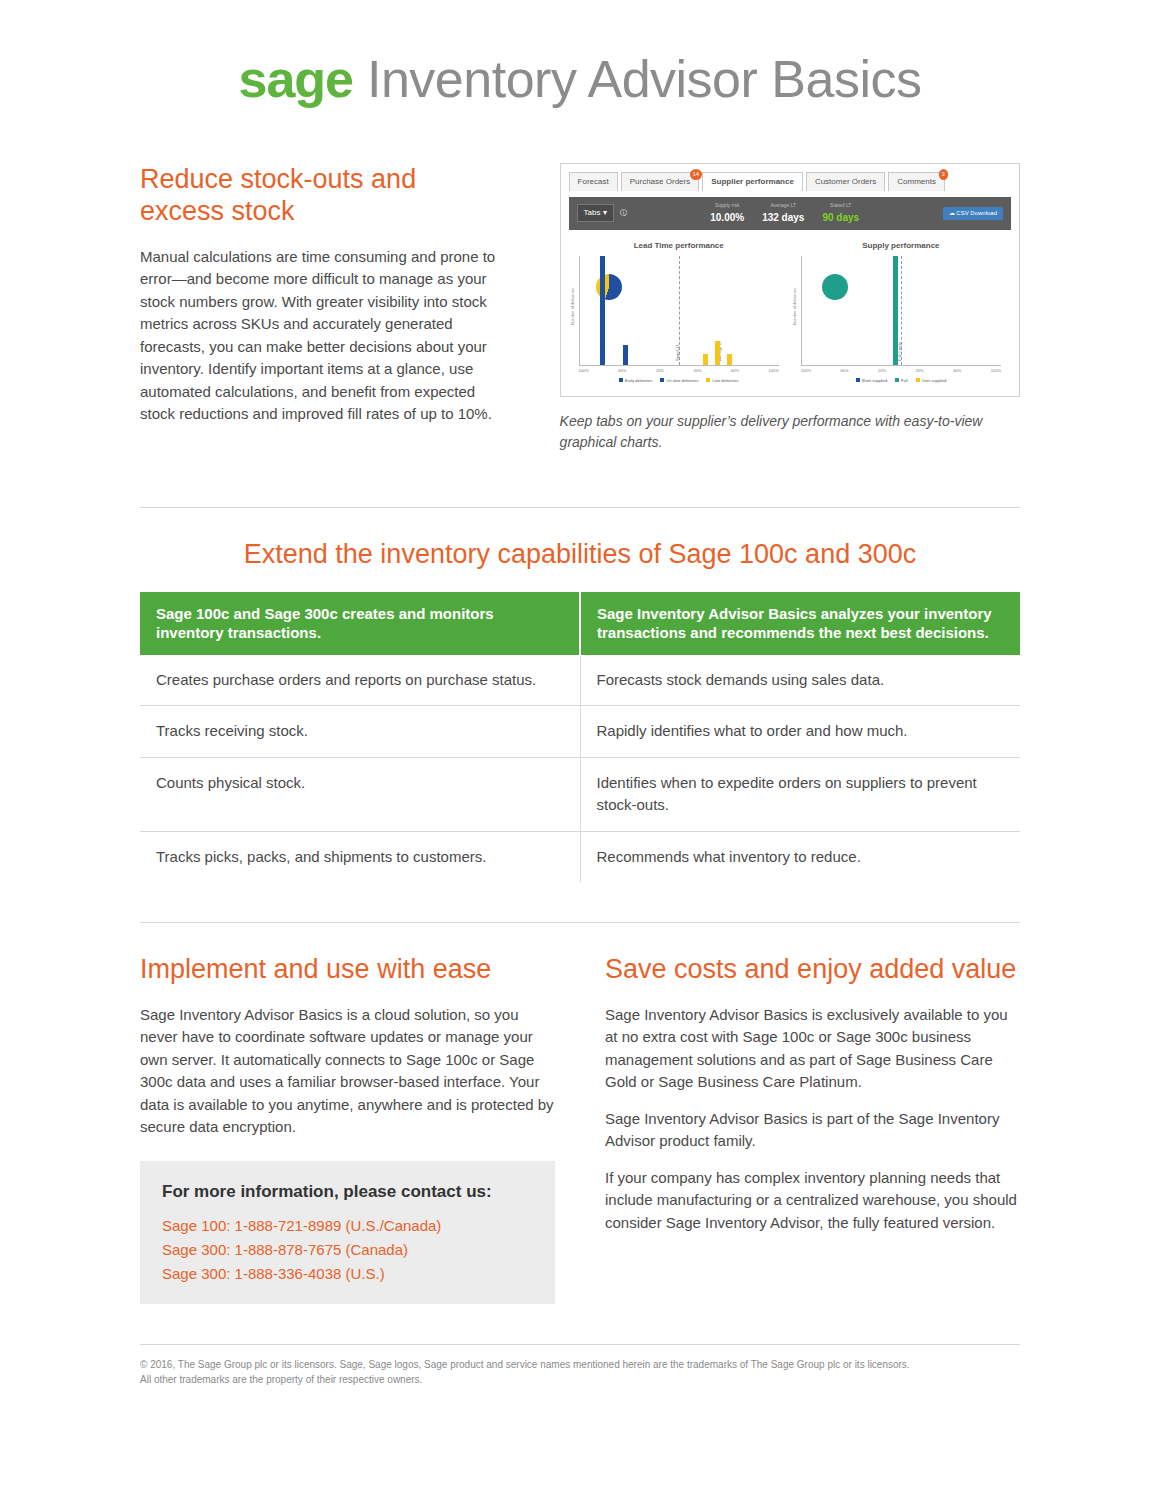sage Inventory Advisor Basics
Reduce stock-outs and
excess stock
Manual calculations are time consuming and prone to error—and become more difficult to manage as your stock numbers grow. With greater visibility into stock metrics across SKUs and accurately generated forecasts, you can make better decisions about your inventory. Identify important items at a glance, use automated calculations, and benefit from expected stock reductions and improved fill rates of up to 10%.
Forecast
Purchase Orders14
Supplier performance
Customer Orders
Comments3
Tabs ▾ ⓘ
Supply risk 10.00%
Average LT 132 days
Stated LT 90 days
☁ CSV Download
Lead Time performance
Number of deliveries
Stated LT
Average LT
100% 60% 20% 20% 60% 100%
Early deliveries On-time deliveries Late deliveries
Supply performance
Number of deliveries
Full supply
100% 60% 20% 20% 60% 100%
Short supplied Full Over supplied
Keep tabs on your supplier’s delivery performance with easy-to-view graphical charts.
Extend the inventory capabilities of Sage 100c and 300c
| Sage 100c and Sage 300c creates and monitors inventory transactions. | Sage Inventory Advisor Basics analyzes your inventory transactions and recommends the next best decisions. |
| --- | --- |
| Creates purchase orders and reports on purchase status. | Forecasts stock demands using sales data. |
| Tracks receiving stock. | Rapidly identifies what to order and how much. |
| Counts physical stock. | Identifies when to expedite orders on suppliers to prevent stock-outs. |
| Tracks picks, packs, and shipments to customers. | Recommends what inventory to reduce. |
Implement and use with ease
Sage Inventory Advisor Basics is a cloud solution, so you never have to coordinate software updates or manage your own server. It automatically connects to Sage 100c or Sage 300c data and uses a familiar browser-based interface. Your data is available to you anytime, anywhere and is protected by secure data encryption.
For more information, please contact us:
Sage 100: 1-888-721-8989 (U.S./Canada)
Sage 300: 1-888-878-7675 (Canada)
Sage 300: 1-888-336-4038 (U.S.)
Save costs and enjoy added value
Sage Inventory Advisor Basics is exclusively available to you at no extra cost with Sage 100c or Sage 300c business management solutions and as part of Sage Business Care Gold or Sage Business Care Platinum.
Sage Inventory Advisor Basics is part of the Sage Inventory Advisor product family.
If your company has complex inventory planning needs that include manufacturing or a centralized warehouse, you should consider Sage Inventory Advisor, the fully featured version.
© 2016, The Sage Group plc or its licensors. Sage, Sage logos, Sage product and service names mentioned herein are the trademarks of The Sage Group plc or its licensors.
All other trademarks are the property of their respective owners.